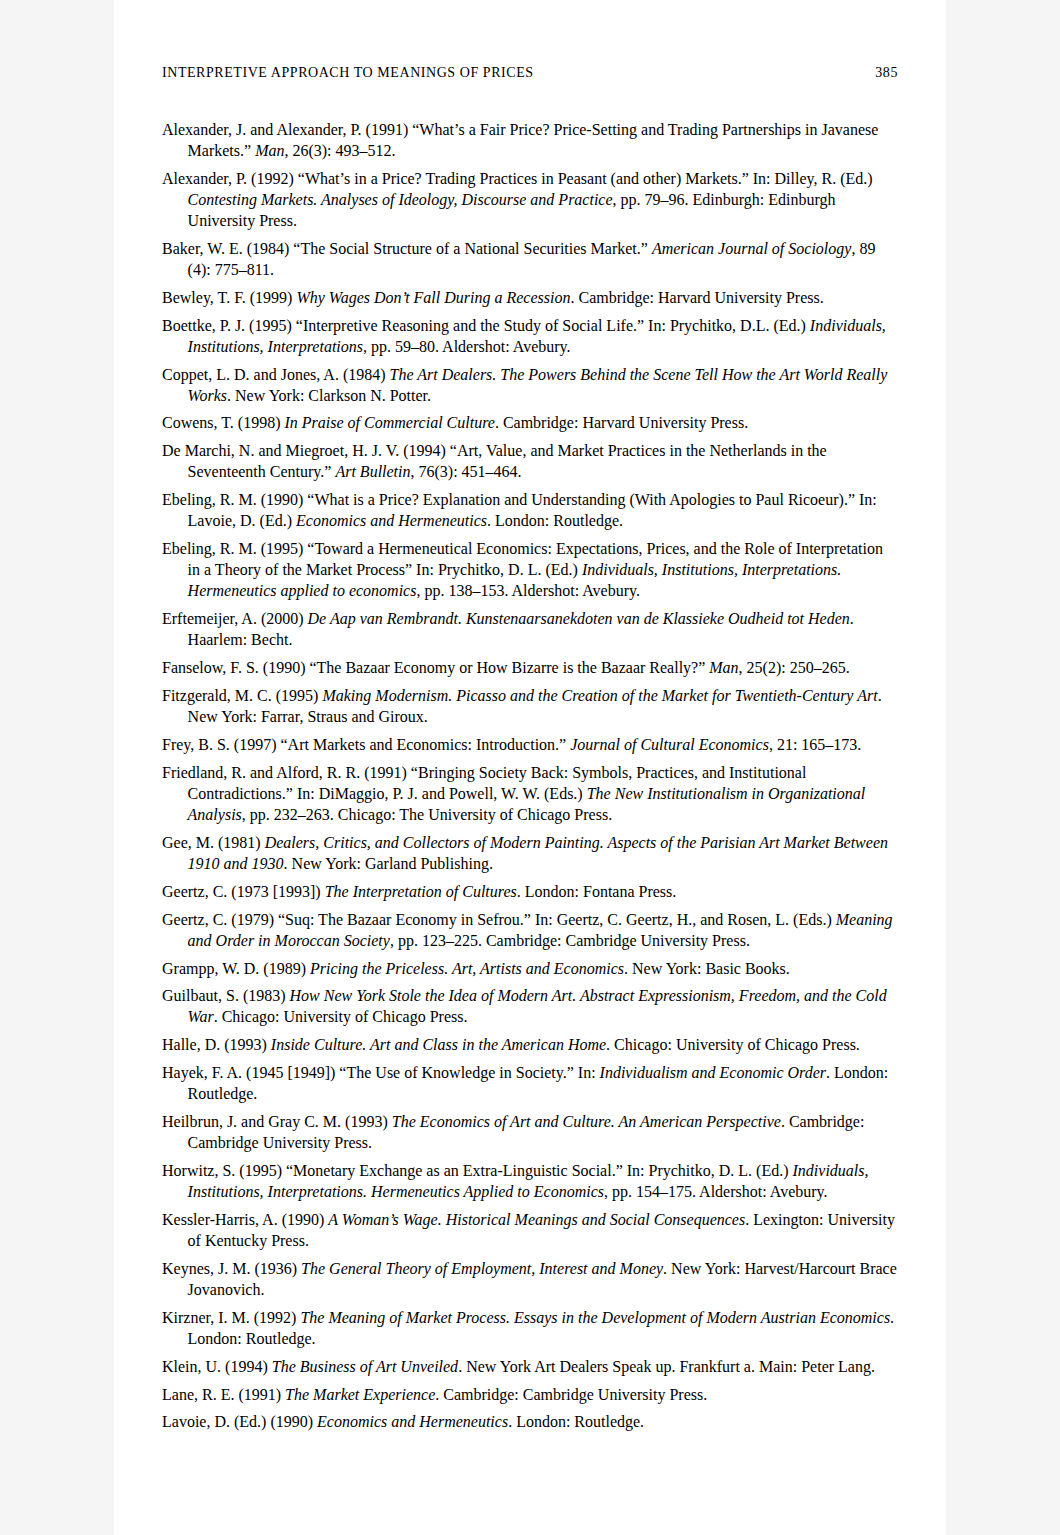Interpretive approach to meanings of prices 385
Alexander, J. and Alexander, P. (1991) “What’s a Fair Price? Price-Setting and Trading Partnerships in Javanese Markets.” Man, 26(3): 493–512.
Alexander, P. (1992) “What’s in a Price? Trading Practices in Peasant (and other) Markets.” In: Dilley, R. (Ed.) Contesting Markets. Analyses of Ideology, Discourse and Practice, pp. 79–96. Edinburgh: Edinburgh University Press.
Baker, W. E. (1984) “The Social Structure of a National Securities Market.” American Journal of Sociology, 89 (4): 775–811.
Bewley, T. F. (1999) Why Wages Don’t Fall During a Recession. Cambridge: Harvard University Press.
Boettke, P. J. (1995) “Interpretive Reasoning and the Study of Social Life.” In: Prychitko, D.L. (Ed.) Individuals, Institutions, Interpretations, pp. 59–80. Aldershot: Avebury.
Coppet, L. D. and Jones, A. (1984) The Art Dealers. The Powers Behind the Scene Tell How the Art World Really Works. New York: Clarkson N. Potter.
Cowens, T. (1998) In Praise of Commercial Culture. Cambridge: Harvard University Press.
De Marchi, N. and Miegroet, H. J. V. (1994) “Art, Value, and Market Practices in the Netherlands in the Seventeenth Century.” Art Bulletin, 76(3): 451–464.
Ebeling, R. M. (1990) “What is a Price? Explanation and Understanding (With Apologies to Paul Ricoeur).” In: Lavoie, D. (Ed.) Economics and Hermeneutics. London: Routledge.
Ebeling, R. M. (1995) “Toward a Hermeneutical Economics: Expectations, Prices, and the Role of Interpretation in a Theory of the Market Process” In: Prychitko, D. L. (Ed.) Individuals, Institutions, Interpretations. Hermeneutics applied to economics, pp. 138–153. Aldershot: Avebury.
Erftemeijer, A. (2000) De Aap van Rembrandt. Kunstenaarsanekdoten van de Klassieke Oudheid tot Heden. Haarlem: Becht.
Fanselow, F. S. (1990) “The Bazaar Economy or How Bizarre is the Bazaar Really?” Man, 25(2): 250–265.
Fitzgerald, M. C. (1995) Making Modernism. Picasso and the Creation of the Market for Twentieth-Century Art. New York: Farrar, Straus and Giroux.
Frey, B. S. (1997) “Art Markets and Economics: Introduction.” Journal of Cultural Economics, 21: 165–173.
Friedland, R. and Alford, R. R. (1991) “Bringing Society Back: Symbols, Practices, and Institutional Contradictions.” In: DiMaggio, P. J. and Powell, W. W. (Eds.) The New Institutionalism in Organizational Analysis, pp. 232–263. Chicago: The University of Chicago Press.
Gee, M. (1981) Dealers, Critics, and Collectors of Modern Painting. Aspects of the Parisian Art Market Between 1910 and 1930. New York: Garland Publishing.
Geertz, C. (1973 [1993]) The Interpretation of Cultures. London: Fontana Press.
Geertz, C. (1979) “Suq: The Bazaar Economy in Sefrou.” In: Geertz, C. Geertz, H., and Rosen, L. (Eds.) Meaning and Order in Moroccan Society, pp. 123–225. Cambridge: Cambridge University Press.
Grampp, W. D. (1989) Pricing the Priceless. Art, Artists and Economics. New York: Basic Books.
Guilbaut, S. (1983) How New York Stole the Idea of Modern Art. Abstract Expressionism, Freedom, and the Cold War. Chicago: University of Chicago Press.
Halle, D. (1993) Inside Culture. Art and Class in the American Home. Chicago: University of Chicago Press.
Hayek, F. A. (1945 [1949]) “The Use of Knowledge in Society.” In: Individualism and Economic Order. London: Routledge.
Heilbrun, J. and Gray C. M. (1993) The Economics of Art and Culture. An American Perspective. Cambridge: Cambridge University Press.
Horwitz, S. (1995) “Monetary Exchange as an Extra-Linguistic Social.” In: Prychitko, D. L. (Ed.) Individuals, Institutions, Interpretations. Hermeneutics Applied to Economics, pp. 154–175. Aldershot: Avebury.
Kessler-Harris, A. (1990) A Woman’s Wage. Historical Meanings and Social Consequences. Lexington: University of Kentucky Press.
Keynes, J. M. (1936) The General Theory of Employment, Interest and Money. New York: Harvest/Harcourt Brace Jovanovich.
Kirzner, I. M. (1992) The Meaning of Market Process. Essays in the Development of Modern Austrian Economics. London: Routledge.
Klein, U. (1994) The Business of Art Unveiled. New York Art Dealers Speak up. Frankfurt a. Main: Peter Lang.
Lane, R. E. (1991) The Market Experience. Cambridge: Cambridge University Press.
Lavoie, D. (Ed.) (1990) Economics and Hermeneutics. London: Routledge.